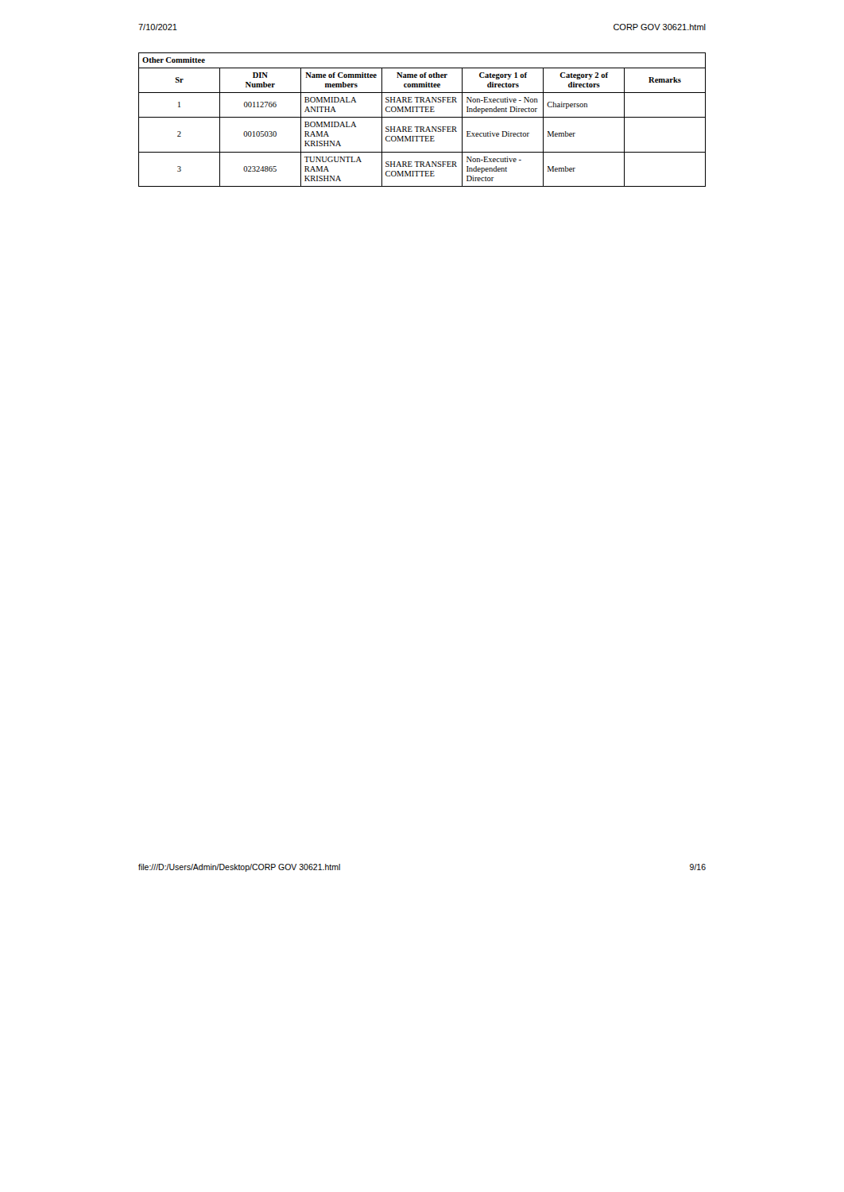7/10/2021
CORP GOV 30621.html
| Other Committee |
| Sr | DIN Number | Name of Committee members | Name of other committee | Category 1 of directors | Category 2 of directors | Remarks |
| 1 | 00112766 | BOMMIDALA ANITHA | SHARE TRANSFER COMMITTEE | Non-Executive - Non Independent Director | Chairperson | |
| 2 | 00105030 | BOMMIDALA RAMA KRISHNA | SHARE TRANSFER COMMITTEE | Executive Director | Member | |
| 3 | 02324865 | TUNUGUNTLA RAMA KRISHNA | SHARE TRANSFER COMMITTEE | Non-Executive - Independent Director | Member | |
file:///D:/Users/Admin/Desktop/CORP GOV 30621.html
9/16